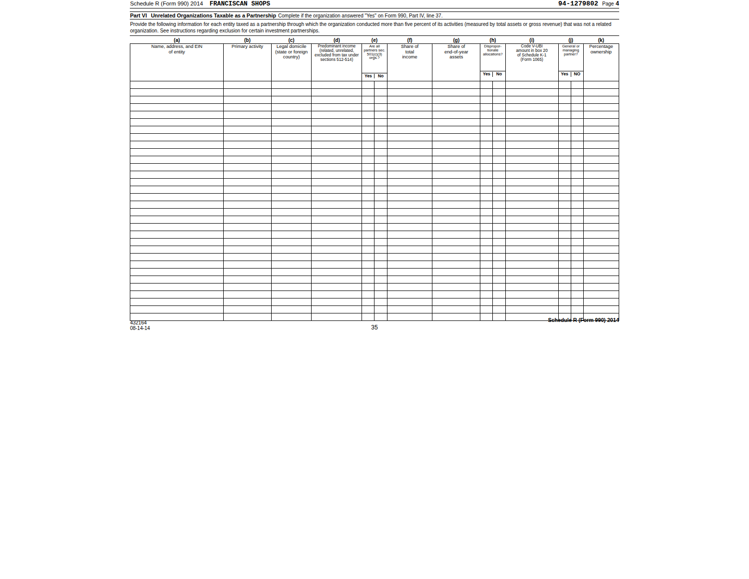Schedule R (Form 990) 2014 FRANCISCAN SHOPS
94-1279802 Page 4
Part VI
Unrelated Organizations Taxable as a PartnershipComplete if the organization answered "Yes" on Form 990, Part IV, line 37.
Provide the following information for each entity taxed as a partnership through which the organization conducted more than five percent of its activities (measured by total assets or gross revenue) that was not a related organization. See instructions regarding exclusion for certain investment partnerships.
| (a) | (b) | (c) | (d) | (e) | (f) | (g) | (h) | (i) | (j) | (k) |
| Name, address, and EIN of entity | Primary activity | Legal domicile (state or foreign country) | Predominant income (related, unrelated, excluded from tax under sections 512-514) | Are all partners sec. 501(c)(3) orgs.? Yes No | Share of total income | Share of end-of-year assets | Dispropor- tionate allocations? Yes No | Code V-UBI amount in box 20 of Schedule K-1 (Form 1065) | General or managing partner? Yes NO | Percentage ownership |
Schedule R (Form 990) 2014
432164
08-14-14
35